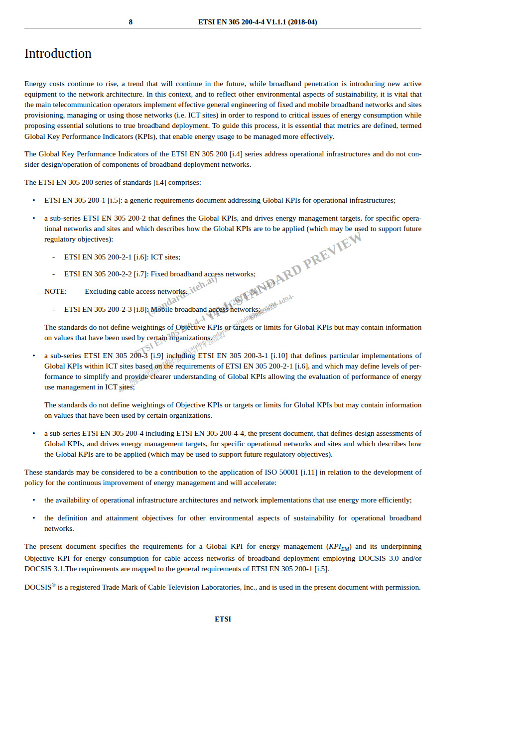8 ETSI EN 305 200-4-4 V1.1.1 (2018-04)
iTeh STANDARD PREVIEW (standards.iteh.ai) ETSI EN 305 200-4-4 V1.1.1 (2018-04) https://standards.iteh.ai/catalog/standards/etsi/6d869a28-4d94- 4d94-a28-4d94/etsi-en-305-200-4-4-v1-1-1-2018-04 6d869a28-4d94- 4494-
Introduction
Energy costs continue to rise, a trend that will continue in the future, while broadband penetration is introducing new active equipment to the network architecture. In this context, and to reflect other environmental aspects of sustainability, it is vital that the main telecommunication operators implement effective general engineering of fixed and mobile broadband networks and sites provisioning, managing or using those networks (i.e. ICT sites) in order to respond to critical issues of energy consumption while proposing essential solutions to true broadband deployment. To guide this process, it is essential that metrics are defined, termed Global Key Performance Indicators (KPIs), that enable energy usage to be managed more effectively.
The Global Key Performance Indicators of the ETSI EN 305 200 [i.4] series address operational infrastructures and do not consider design/operation of components of broadband deployment networks.
The ETSI EN 305 200 series of standards [i.4] comprises:
ETSI EN 305 200-1 [i.5]: a generic requirements document addressing Global KPIs for operational infrastructures;
a sub-series ETSI EN 305 200-2 that defines the Global KPIs, and drives energy management targets, for specific operational networks and sites and which describes how the Global KPIs are to be applied (which may be used to support future regulatory objectives):
ETSI EN 305 200-2-1 [i.6]: ICT sites;
ETSI EN 305 200-2-2 [i.7]: Fixed broadband access networks;
NOTE: Excluding cable access networks.
ETSI EN 305 200-2-3 [i.8]: Mobile broadband access networks;
The standards do not define weightings of Objective KPIs or targets or limits for Global KPIs but may contain information on values that have been used by certain organizations.
a sub-series ETSI EN 305 200-3 [i.9] including ETSI EN 305 200-3-1 [i.10] that defines particular implementations of Global KPIs within ICT sites based on the requirements of ETSI EN 305 200-2-1 [i.6], and which may define levels of performance to simplify and provide clearer understanding of Global KPIs allowing the evaluation of performance of energy use management in ICT sites;
The standards do not define weightings of Objective KPIs or targets or limits for Global KPIs but may contain information on values that have been used by certain organizations.
a sub-series ETSI EN 305 200-4 including ETSI EN 305 200-4-4, the present document, that defines design assessments of Global KPIs, and drives energy management targets, for specific operational networks and sites and which describes how the Global KPIs are to be applied (which may be used to support future regulatory objectives).
These standards may be considered to be a contribution to the application of ISO 50001 [i.11] in relation to the development of policy for the continuous improvement of energy management and will accelerate:
the availability of operational infrastructure architectures and network implementations that use energy more efficiently;
the definition and attainment objectives for other environmental aspects of sustainability for operational broadband networks.
The present document specifies the requirements for a Global KPI for energy management (KPIEM) and its underpinning Objective KPI for energy consumption for cable access networks of broadband deployment employing DOCSIS 3.0 and/or DOCSIS 3.1.The requirements are mapped to the general requirements of ETSI EN 305 200-1 [i.5].
DOCSIS® is a registered Trade Mark of Cable Television Laboratories, Inc., and is used in the present document with permission.
ETSI